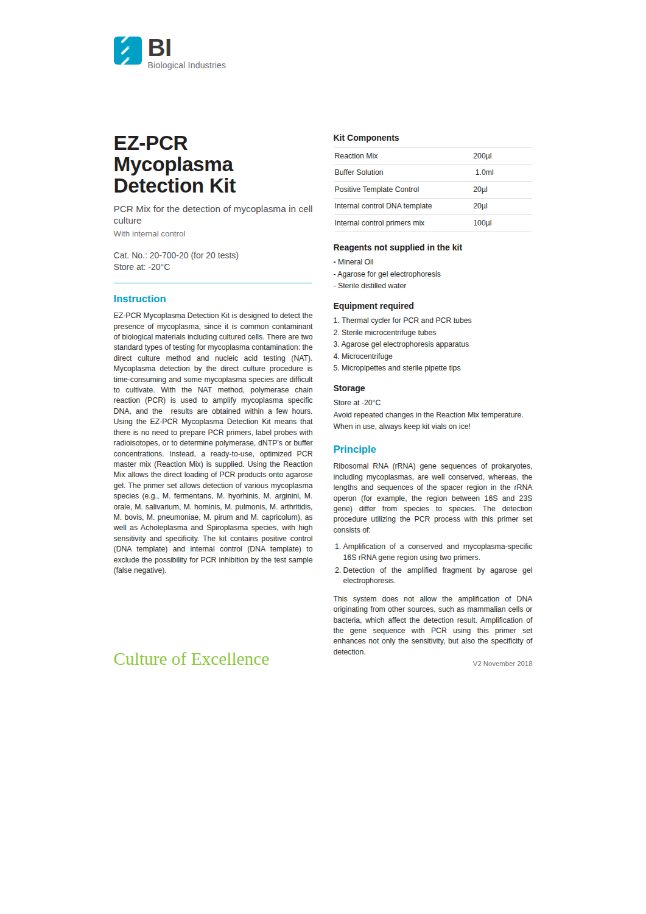BI
Biological Industries
EZ-PCR
Mycoplasma
Detection Kit
PCR Mix for the detection of mycoplasma in cell culture
With internal control
Cat. No.: 20-700-20 (for 20 tests)
Store at: -20°C
Instruction
EZ-PCR Mycoplasma Detection Kit is designed to detect the presence of mycoplasma, since it is common contaminant of biological materials including cultured cells. There are two standard types of testing for mycoplasma contamination: the direct culture method and nucleic acid testing (NAT). Mycoplasma detection by the direct culture procedure is time-consuming and some mycoplasma species are difficult to cultivate. With the NAT method, polymerase chain reaction (PCR) is used to amplify mycoplasma specific DNA, and the results are obtained within a few hours. Using the EZ-PCR Mycoplasma Detection Kit means that there is no need to prepare PCR primers, label probes with radioisotopes, or to determine polymerase, dNTP’s or buffer concentrations. Instead, a ready-to-use, optimized PCR master mix (Reaction Mix) is supplied. Using the Reaction Mix allows the direct loading of PCR products onto agarose gel. The primer set allows detection of various mycoplasma species (e.g., M. fermentans, M. hyorhinis, M. arginini, M. orale, M. salivarium, M. hominis, M. pulmonis, M. arthritidis, M. bovis, M. pneumoniae, M. pirum and M. capricolum), as well as Acholeplasma and Spiroplasma species, with high sensitivity and specificity. The kit contains positive control (DNA template) and internal control (DNA template) to exclude the possibility for PCR inhibition by the test sample (false negative).
Kit Components
| Reaction Mix | 200µl |
| Buffer Solution | 1.0ml |
| Positive Template Control | 20µl |
| Internal control DNA template | 20µl |
| Internal control primers mix | 100µl |
Reagents not supplied in the kit
- Mineral Oil
- Agarose for gel electrophoresis
- Sterile distilled water
Equipment required
1. Thermal cycler for PCR and PCR tubes
2. Sterile microcentrifuge tubes
3. Agarose gel electrophoresis apparatus
4. Microcentrifuge
5. Micropipettes and sterile pipette tips
Storage
Store at -20°C
Avoid repeated changes in the Reaction Mix temperature.
When in use, always keep kit vials on ice!
Principle
Ribosomal RNA (rRNA) gene sequences of prokaryotes, including mycoplasmas, are well conserved, whereas, the lengths and sequences of the spacer region in the rRNA operon (for example, the region between 16S and 23S gene) differ from species to species. The detection procedure utilizing the PCR process with this primer set consists of:
Amplification of a conserved and mycoplasma-specific 16S rRNA gene region using two primers.
Detection of the amplified fragment by agarose gel electrophoresis.
This system does not allow the amplification of DNA originating from other sources, such as mammalian cells or bacteria, which affect the detection result. Amplification of the gene sequence with PCR using this primer set enhances not only the sensitivity, but also the specificity of detection.
Culture of Excellence
V2 November 2018